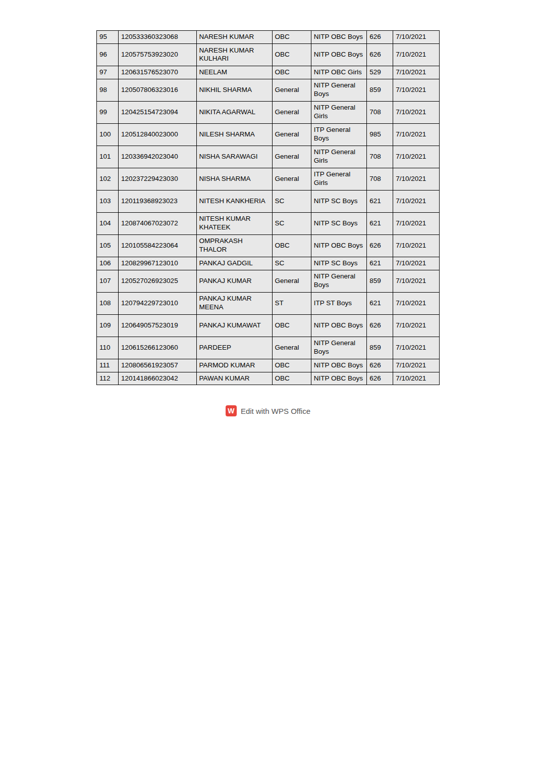| 95 | 120533360323068 | NARESH KUMAR | OBC | NITP OBC Boys | 626 | 7/10/2021 |
| 96 | 120575753923020 | NARESH KUMAR KULHARI | OBC | NITP OBC Boys | 626 | 7/10/2021 |
| 97 | 120631576523070 | NEELAM | OBC | NITP OBC Girls | 529 | 7/10/2021 |
| 98 | 120507806323016 | NIKHIL SHARMA | General | NITP General Boys | 859 | 7/10/2021 |
| 99 | 120425154723094 | NIKITA AGARWAL | General | NITP General Girls | 708 | 7/10/2021 |
| 100 | 120512840023000 | NILESH SHARMA | General | ITP General Boys | 985 | 7/10/2021 |
| 101 | 120336942023040 | NISHA SARAWAGI | General | NITP General Girls | 708 | 7/10/2021 |
| 102 | 120237229423030 | NISHA SHARMA | General | ITP General Girls | 708 | 7/10/2021 |
| 103 | 120119368923023 | NITESH KANKHERIA | SC | NITP SC Boys | 621 | 7/10/2021 |
| 104 | 120874067023072 | NITESH KUMAR KHATEEK | SC | NITP SC Boys | 621 | 7/10/2021 |
| 105 | 120105584223064 | OMPRAKASH THALOR | OBC | NITP OBC Boys | 626 | 7/10/2021 |
| 106 | 120829967123010 | PANKAJ GADGIL | SC | NITP SC Boys | 621 | 7/10/2021 |
| 107 | 120527026923025 | PANKAJ KUMAR | General | NITP General Boys | 859 | 7/10/2021 |
| 108 | 120794229723010 | PANKAJ KUMAR MEENA | ST | ITP ST Boys | 621 | 7/10/2021 |
| 109 | 120649057523019 | PANKAJ KUMAWAT | OBC | NITP OBC Boys | 626 | 7/10/2021 |
| 110 | 120615266123060 | PARDEEP | General | NITP General Boys | 859 | 7/10/2021 |
| 111 | 120806561923057 | PARMOD KUMAR | OBC | NITP OBC Boys | 626 | 7/10/2021 |
| 112 | 120141866023042 | PAWAN KUMAR | OBC | NITP OBC Boys | 626 | 7/10/2021 |
WEdit with WPS Office